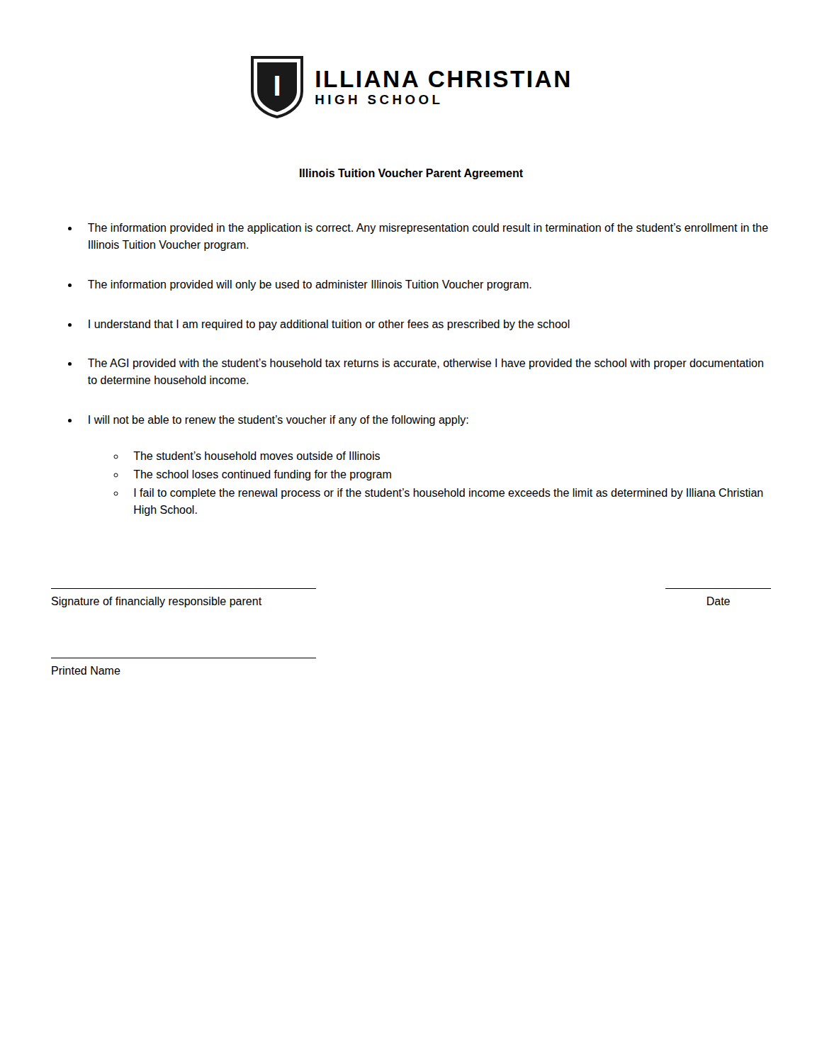I
ILLIANA CHRISTIAN
HIGH SCHOOL
Illinois Tuition Voucher Parent Agreement
The information provided in the application is correct. Any misrepresentation could result in termination of the student’s enrollment in the Illinois Tuition Voucher program.
The information provided will only be used to administer Illinois Tuition Voucher program.
I understand that I am required to pay additional tuition or other fees as prescribed by the school
The AGI provided with the student’s household tax returns is accurate, otherwise I have provided the school with proper documentation to determine household income.
I will not be able to renew the student’s voucher if any of the following apply:
The student’s household moves outside of Illinois
The school loses continued funding for the program
I fail to complete the renewal process or if the student’s household income exceeds the limit as determined by Illiana Christian High School.
Signature of financially responsible parent
Date
Printed Name